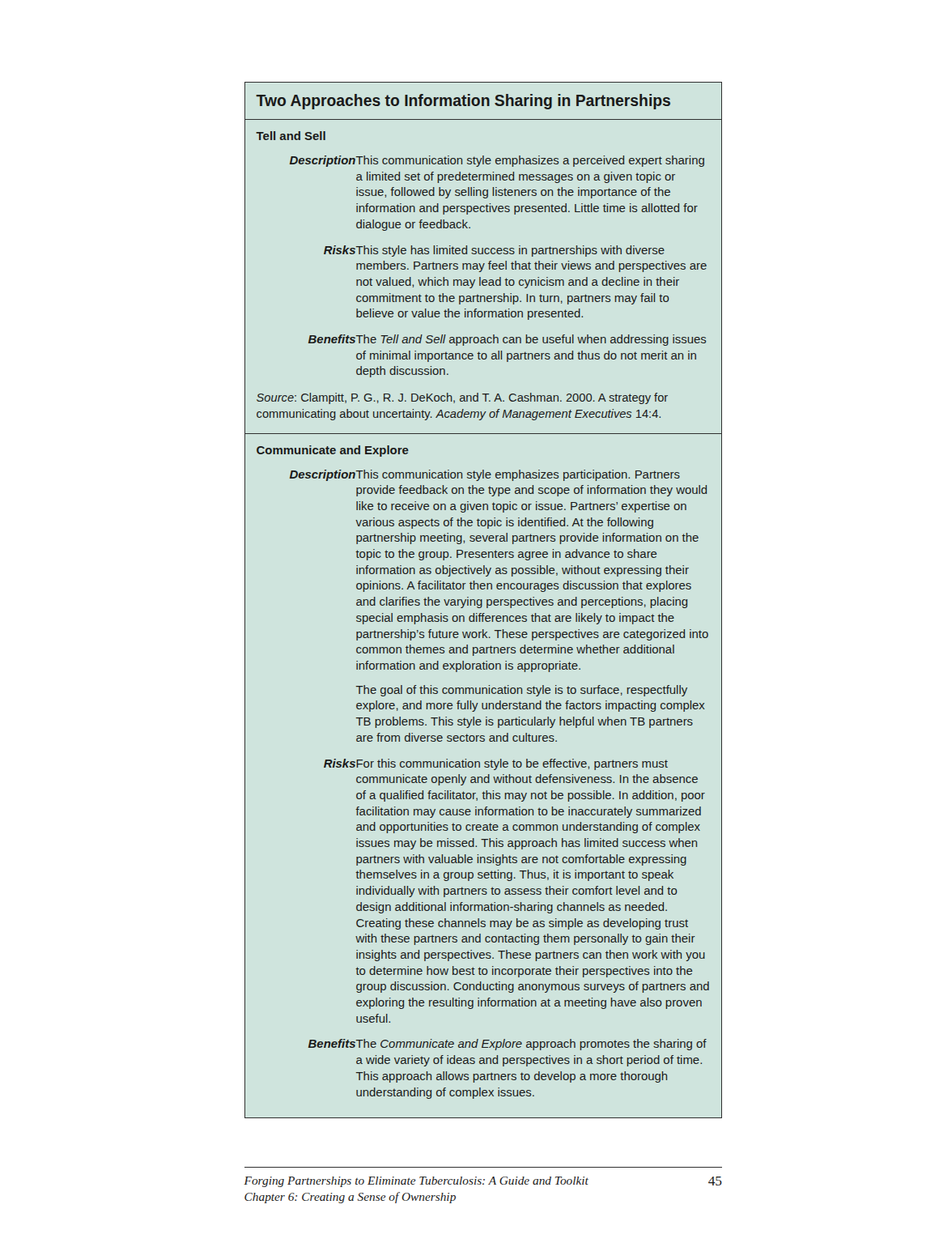Two Approaches to Information Sharing in Partnerships
Tell and Sell
| Description | This communication style emphasizes a perceived expert sharing a limited set of predetermined messages on a given topic or issue, followed by selling listeners on the importance of the information and perspectives presented. Little time is allotted for dialogue or feedback. |
| Risks | This style has limited success in partnerships with diverse members. Partners may feel that their views and perspectives are not valued, which may lead to cynicism and a decline in their commitment to the partnership. In turn, partners may fail to believe or value the information presented. |
| Benefits | The Tell and Sell approach can be useful when addressing issues of minimal importance to all partners and thus do not merit an in depth discussion. |
Source: Clampitt, P. G., R. J. DeKoch, and T. A. Cashman. 2000. A strategy for communicating about uncertainty. Academy of Management Executives 14:4.
Communicate and Explore
| Description | This communication style emphasizes participation. Partners provide feedback on the type and scope of information they would like to receive on a given topic or issue. Partners’ expertise on various aspects of the topic is identified. At the following partnership meeting, several partners provide information on the topic to the group. Presenters agree in advance to share information as objectively as possible, without expressing their opinions. A facilitator then encourages discussion that explores and clarifies the varying perspectives and perceptions, placing special emphasis on differences that are likely to impact the partnership’s future work. These perspectives are categorized into common themes and partners determine whether additional information and exploration is appropriate. The goal of this communication style is to surface, respectfully explore, and more fully understand the factors impacting complex TB problems. This style is particularly helpful when TB partners are from diverse sectors and cultures. |
| Risks | For this communication style to be effective, partners must communicate openly and without defensiveness. In the absence of a qualified facilitator, this may not be possible. In addition, poor facilitation may cause information to be inaccurately summarized and opportunities to create a common understanding of complex issues may be missed. This approach has limited success when partners with valuable insights are not comfortable expressing themselves in a group setting. Thus, it is important to speak individually with partners to assess their comfort level and to design additional information-sharing channels as needed. Creating these channels may be as simple as developing trust with these partners and contacting them personally to gain their insights and perspectives. These partners can then work with you to determine how best to incorporate their perspectives into the group discussion. Conducting anonymous surveys of partners and exploring the resulting information at a meeting have also proven useful. |
| Benefits | The Communicate and Explore approach promotes the sharing of a wide variety of ideas and perspectives in a short period of time. This approach allows partners to develop a more thorough understanding of complex issues. |
Forging Partnerships to Eliminate Tuberculosis: A Guide and Toolkit
Chapter 6: Creating a Sense of Ownership
45